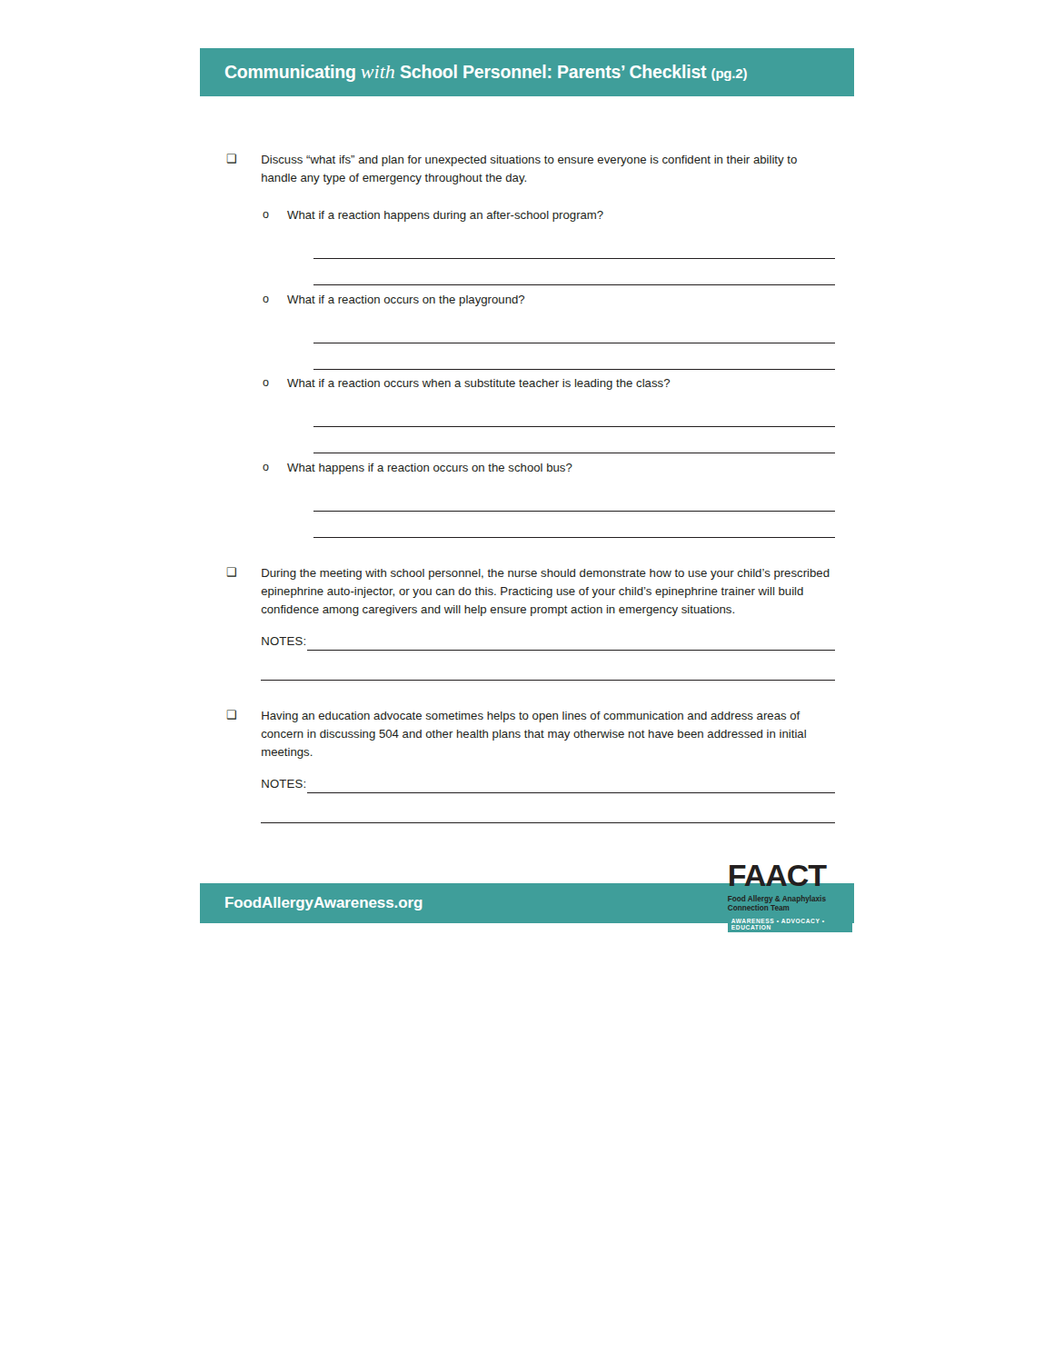Communicating with School Personnel: Parents’ Checklist (pg.2)
Discuss “what ifs” and plan for unexpected situations to ensure everyone is confident in their ability to handle any type of emergency throughout the day.
What if a reaction happens during an after-school program?
What if a reaction occurs on the playground?
What if a reaction occurs when a substitute teacher is leading the class?
What happens if a reaction occurs on the school bus?
During the meeting with school personnel, the nurse should demonstrate how to use your child’s prescribed epinephrine auto-injector, or you can do this. Practicing use of your child’s epinephrine trainer will build confidence among caregivers and will help ensure prompt action in emergency situations.
NOTES:
Having an education advocate sometimes helps to open lines of communication and address areas of concern in discussing 504 and other health plans that may otherwise not have been addressed in initial meetings.
NOTES:
FoodAllergyAwareness.org
FAACT
Food Allergy & Anaphylaxis
Connection Team
AWARENESS • ADVOCACY • EDUCATION